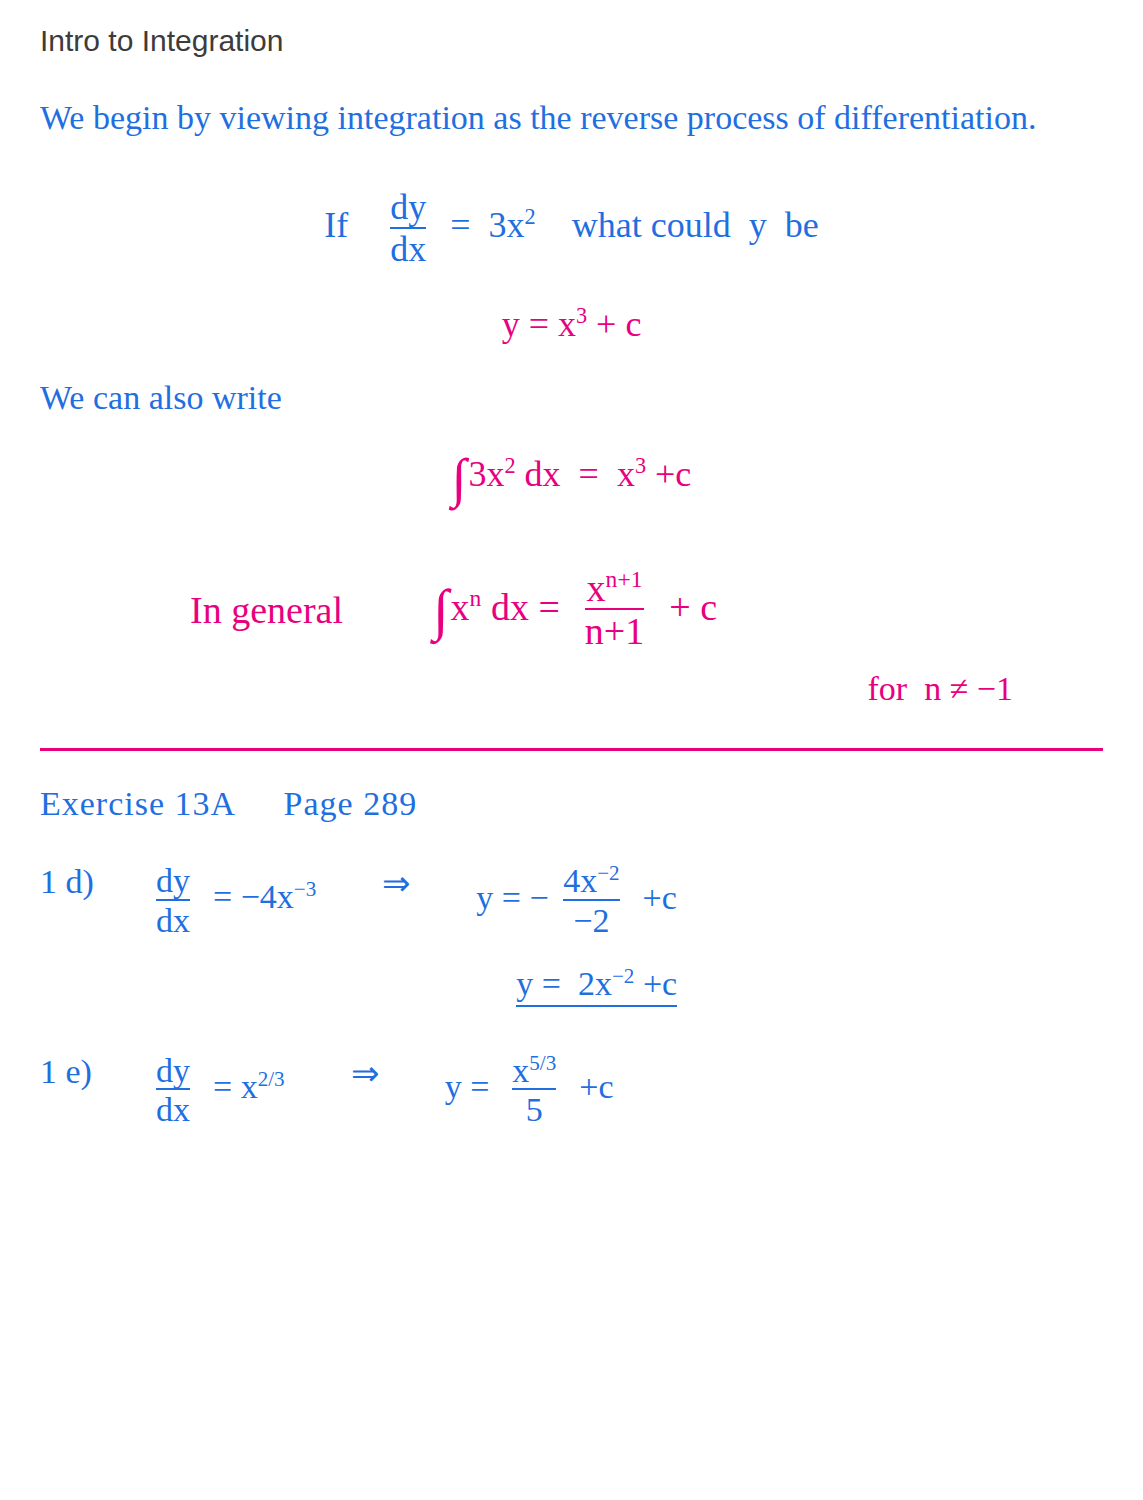Intro to Integration
We begin by viewing integration as the reverse process of differentiation.
If dy dx = 3x2 what could y be
y = x3 + c
We can also write
∫3x2 dx = x3 +c
In general ∫xn dx = xn+1 n+1 + c
for n ≠ −1
Exercise 13A Page 289
1 d) dy dx = −4x−3 ⇒ y = − 4x−2−2 +c y = 2x−2 +c
1 e) dy dx = x2/3 ⇒ y = x5/35 +c